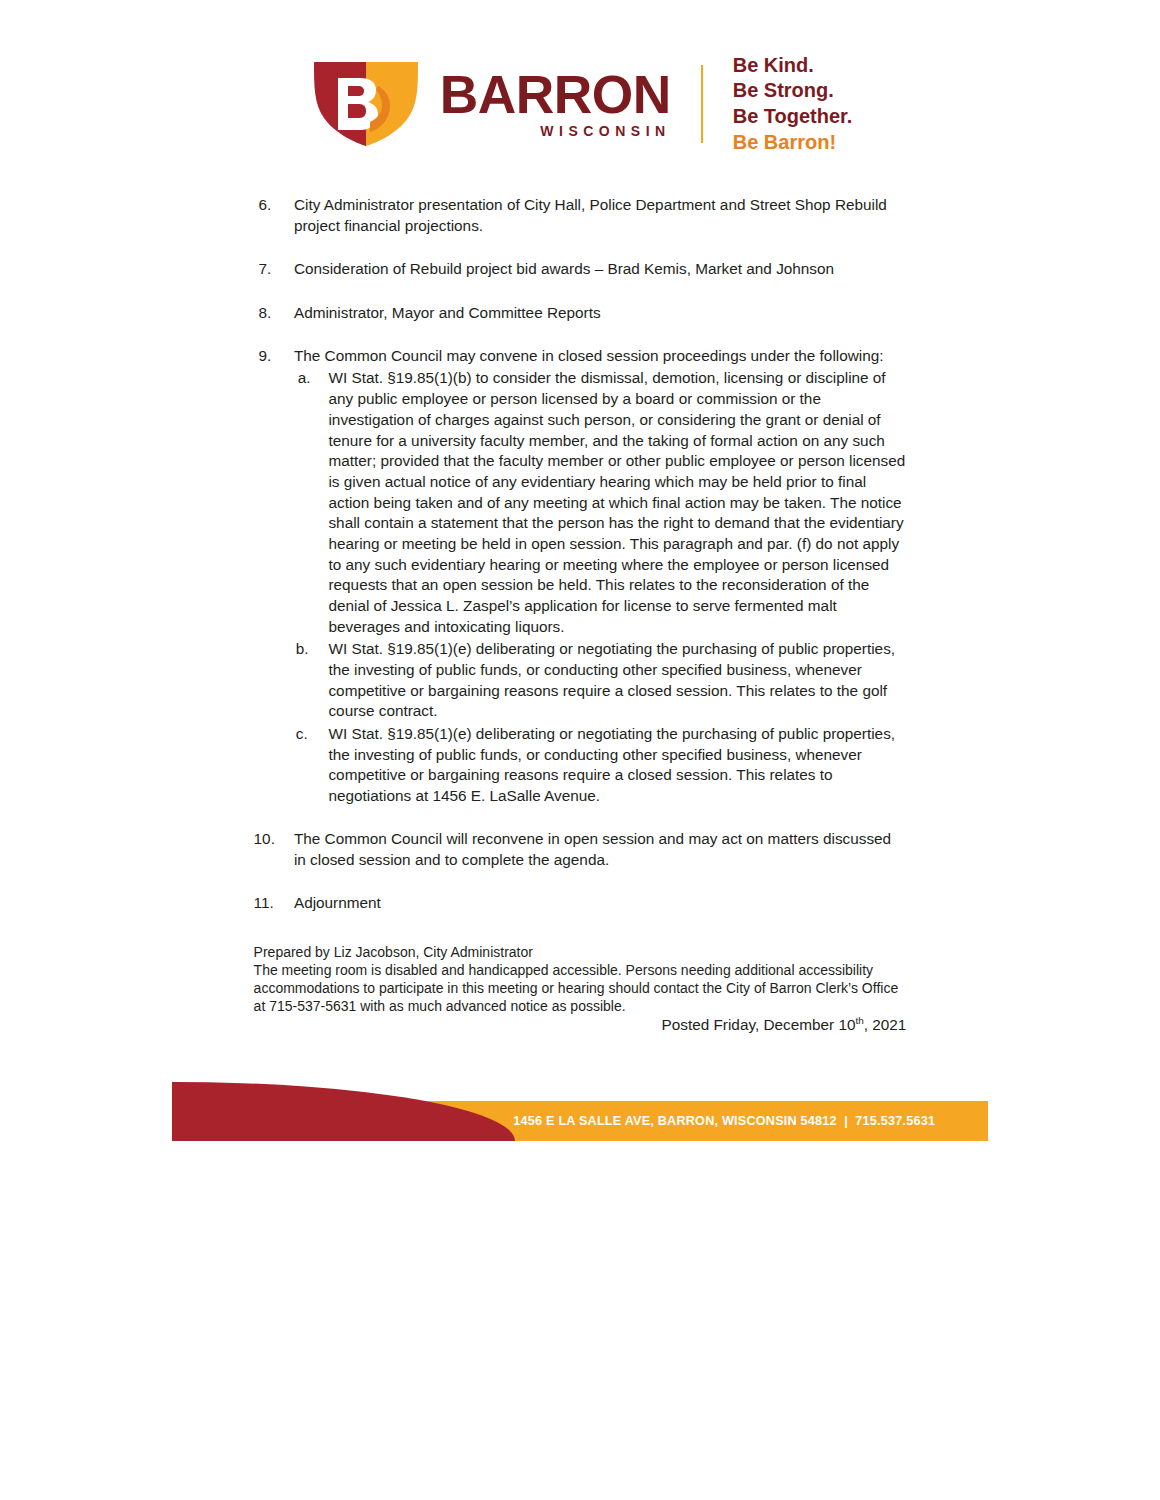BARRON WISCONSIN
Be Kind.
Be Strong.
Be Together.
Be Barron!
City Administrator presentation of City Hall, Police Department and Street Shop Rebuild project financial projections.
Consideration of Rebuild project bid awards – Brad Kemis, Market and Johnson
Administrator, Mayor and Committee Reports
The Common Council may convene in closed session proceedings under the following:
WI Stat. §19.85(1)(b) to consider the dismissal, demotion, licensing or discipline of any public employee or person licensed by a board or commission or the investigation of charges against such person, or considering the grant or denial of tenure for a university faculty member, and the taking of formal action on any such matter; provided that the faculty member or other public employee or person licensed is given actual notice of any evidentiary hearing which may be held prior to final action being taken and of any meeting at which final action may be taken. The notice shall contain a statement that the person has the right to demand that the evidentiary hearing or meeting be held in open session. This paragraph and par. (f) do not apply to any such evidentiary hearing or meeting where the employee or person licensed requests that an open session be held. This relates to the reconsideration of the denial of Jessica L. Zaspel’s application for license to serve fermented malt beverages and intoxicating liquors.
WI Stat. §19.85(1)(e) deliberating or negotiating the purchasing of public properties, the investing of public funds, or conducting other specified business, whenever competitive or bargaining reasons require a closed session. This relates to the golf course contract.
WI Stat. §19.85(1)(e) deliberating or negotiating the purchasing of public properties, the investing of public funds, or conducting other specified business, whenever competitive or bargaining reasons require a closed session. This relates to negotiations at 1456 E. LaSalle Avenue.
The Common Council will reconvene in open session and may act on matters discussed in closed session and to complete the agenda.
Adjournment
Prepared by Liz Jacobson, City Administrator
The meeting room is disabled and handicapped accessible. Persons needing additional accessibility accommodations to participate in this meeting or hearing should contact the City of Barron Clerk’s Office at 715-537-5631 with as much advanced notice as possible.
Posted Friday, December 10th, 2021
1456 E LA SALLE AVE, BARRON, WISCONSIN 54812 | 715.537.5631